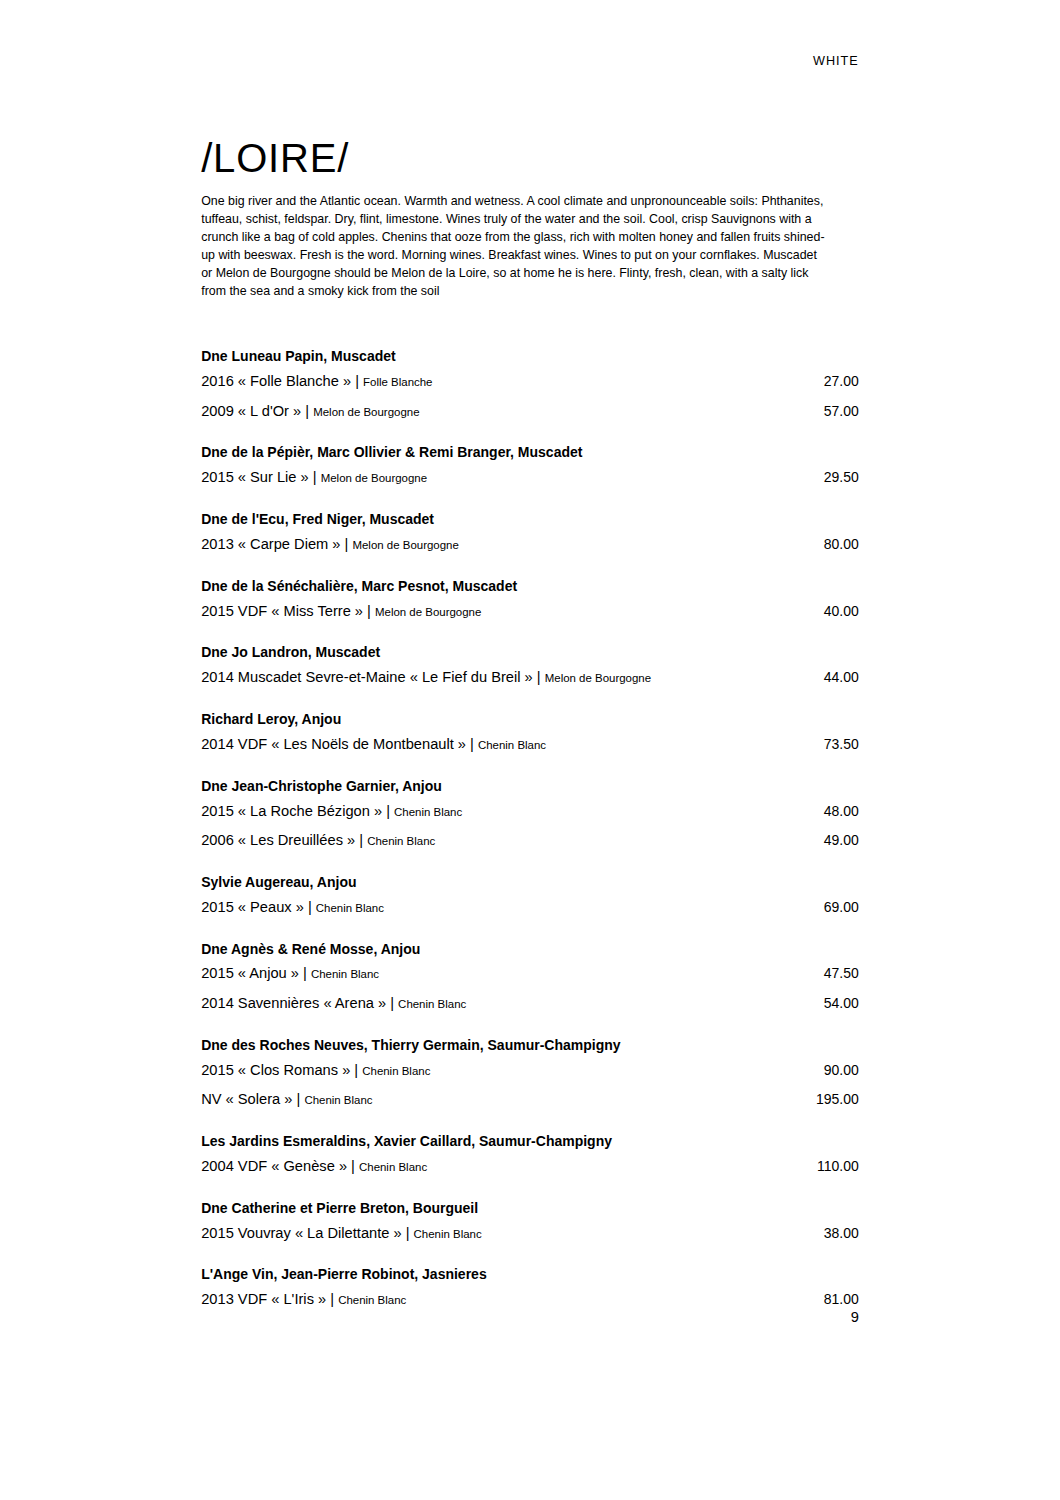WHITE
/LOIRE/
One big river and the Atlantic ocean. Warmth and wetness. A cool climate and unpronounceable soils: Phthanites, tuffeau, schist, feldspar. Dry, flint, limestone. Wines truly of the water and the soil. Cool, crisp Sauvignons with a crunch like a bag of cold apples. Chenins that ooze from the glass, rich with molten honey and fallen fruits shined-up with beeswax. Fresh is the word. Morning wines. Breakfast wines. Wines to put on your cornflakes. Muscadet or Melon de Bourgogne should be Melon de la Loire, so at home he is here. Flinty, fresh, clean, with a salty lick from the sea and a smoky kick from the soil
| Dne Luneau Papin, Muscadet |
| 2016 « Folle Blanche » / Folle Blanche | 27.00 |
| 2009 « L d'Or » / Melon de Bourgogne | 57.00 |
| Dne de la Pépièr, Marc Ollivier & Remi Branger, Muscadet |
| 2015 « Sur Lie » / Melon de Bourgogne | 29.50 |
| Dne de l'Ecu, Fred Niger, Muscadet |
| 2013 « Carpe Diem » / Melon de Bourgogne | 80.00 |
| Dne de la Sénéchalière, Marc Pesnot, Muscadet |
| 2015 VDF « Miss Terre » / Melon de Bourgogne | 40.00 |
| Dne Jo Landron, Muscadet |
| 2014 Muscadet Sevre-et-Maine « Le Fief du Breil » / Melon de Bourgogne | 44.00 |
| Richard Leroy, Anjou |
| 2014 VDF « Les Noëls de Montbenault » / Chenin Blanc | 73.50 |
| Dne Jean-Christophe Garnier, Anjou |
| 2015 « La Roche Bézigon » / Chenin Blanc | 48.00 |
| 2006 « Les Dreuillées » / Chenin Blanc | 49.00 |
| Sylvie Augereau, Anjou |
| 2015 « Peaux » / Chenin Blanc | 69.00 |
| Dne Agnès & René Mosse, Anjou |
| 2015 « Anjou » / Chenin Blanc | 47.50 |
| 2014 Savennières « Arena » / Chenin Blanc | 54.00 |
| Dne des Roches Neuves, Thierry Germain, Saumur-Champigny |
| 2015 « Clos Romans » / Chenin Blanc | 90.00 |
| NV « Solera » / Chenin Blanc | 195.00 |
| Les Jardins Esmeraldins, Xavier Caillard, Saumur-Champigny |
| 2004 VDF « Genèse » / Chenin Blanc | 110.00 |
| Dne Catherine et Pierre Breton, Bourgueil |
| 2015 Vouvray « La Dilettante » / Chenin Blanc | 38.00 |
| L'Ange Vin, Jean-Pierre Robinot, Jasnieres |
| 2013 VDF « L'Iris » / Chenin Blanc | 81.00 |
9